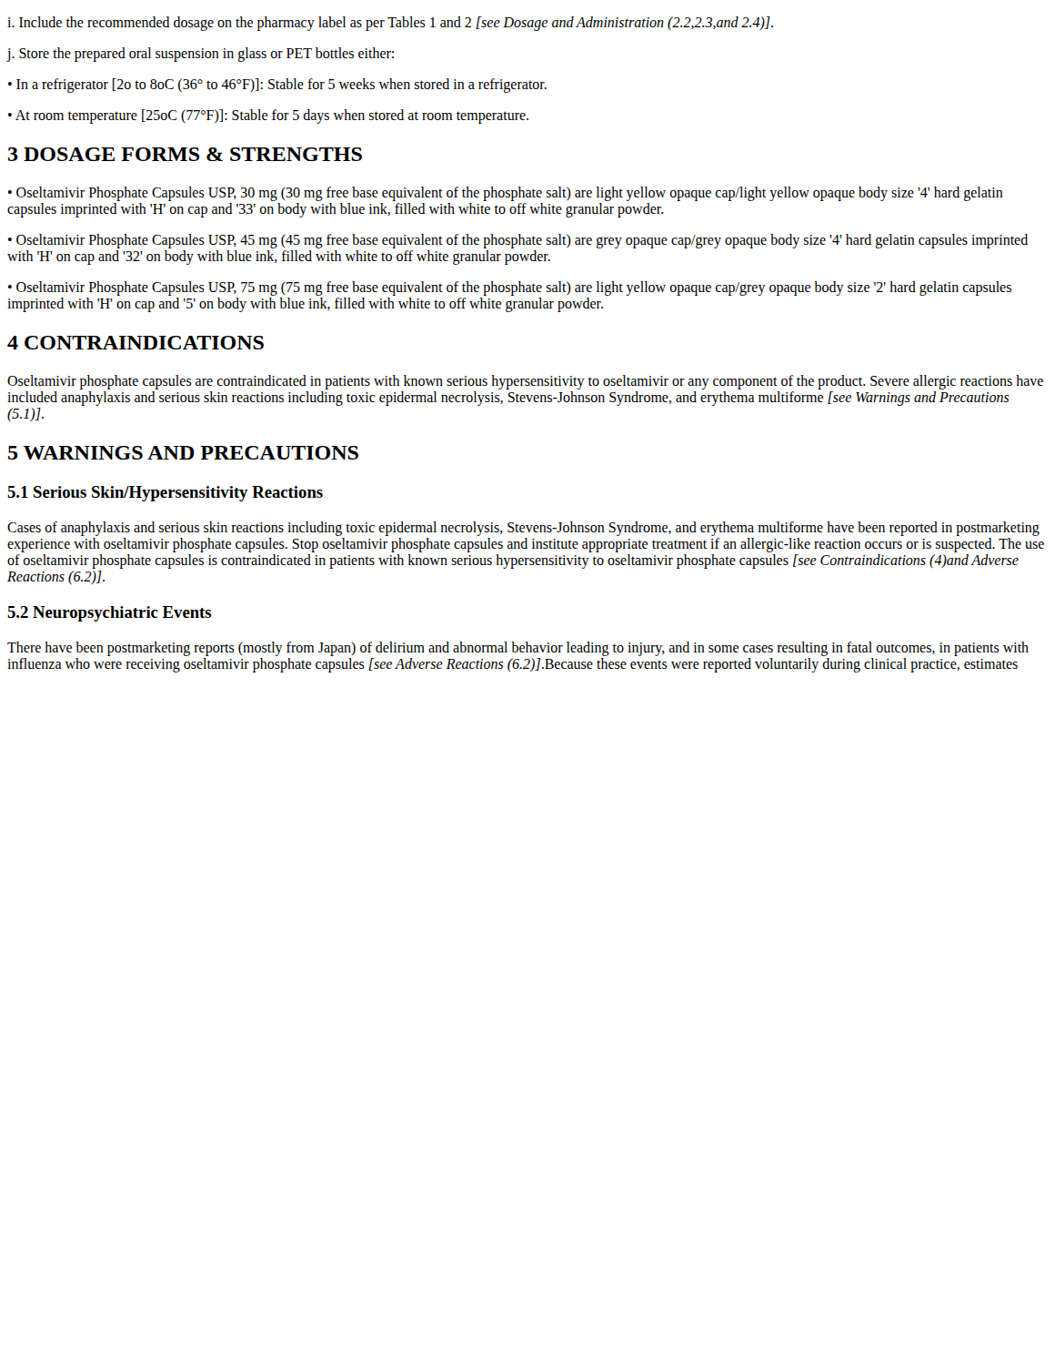i. Include the recommended dosage on the pharmacy label as per Tables 1 and 2 [see Dosage and Administration (2.2,2.3,and 2.4)].
j. Store the prepared oral suspension in glass or PET bottles either:
• In a refrigerator [2o to 8oC (36° to 46°F)]: Stable for 5 weeks when stored in a refrigerator.
• At room temperature [25oC (77°F)]: Stable for 5 days when stored at room temperature.
3 DOSAGE FORMS & STRENGTHS
• Oseltamivir Phosphate Capsules USP, 30 mg (30 mg free base equivalent of the phosphate salt) are light yellow opaque cap/light yellow opaque body size '4' hard gelatin capsules imprinted with 'H' on cap and '33' on body with blue ink, filled with white to off white granular powder.
• Oseltamivir Phosphate Capsules USP, 45 mg (45 mg free base equivalent of the phosphate salt) are grey opaque cap/grey opaque body size '4' hard gelatin capsules imprinted with 'H' on cap and '32' on body with blue ink, filled with white to off white granular powder.
• Oseltamivir Phosphate Capsules USP, 75 mg (75 mg free base equivalent of the phosphate salt) are light yellow opaque cap/grey opaque body size '2' hard gelatin capsules imprinted with 'H' on cap and '5' on body with blue ink, filled with white to off white granular powder.
4 CONTRAINDICATIONS
Oseltamivir phosphate capsules are contraindicated in patients with known serious hypersensitivity to oseltamivir or any component of the product. Severe allergic reactions have included anaphylaxis and serious skin reactions including toxic epidermal necrolysis, Stevens-Johnson Syndrome, and erythema multiforme [see Warnings and Precautions (5.1)].
5 WARNINGS AND PRECAUTIONS
5.1 Serious Skin/Hypersensitivity Reactions
Cases of anaphylaxis and serious skin reactions including toxic epidermal necrolysis, Stevens-Johnson Syndrome, and erythema multiforme have been reported in postmarketing experience with oseltamivir phosphate capsules. Stop oseltamivir phosphate capsules and institute appropriate treatment if an allergic-like reaction occurs or is suspected. The use of oseltamivir phosphate capsules is contraindicated in patients with known serious hypersensitivity to oseltamivir phosphate capsules [see Contraindications (4)and Adverse Reactions (6.2)].
5.2 Neuropsychiatric Events
There have been postmarketing reports (mostly from Japan) of delirium and abnormal behavior leading to injury, and in some cases resulting in fatal outcomes, in patients with influenza who were receiving oseltamivir phosphate capsules [see Adverse Reactions (6.2)].Because these events were reported voluntarily during clinical practice, estimates